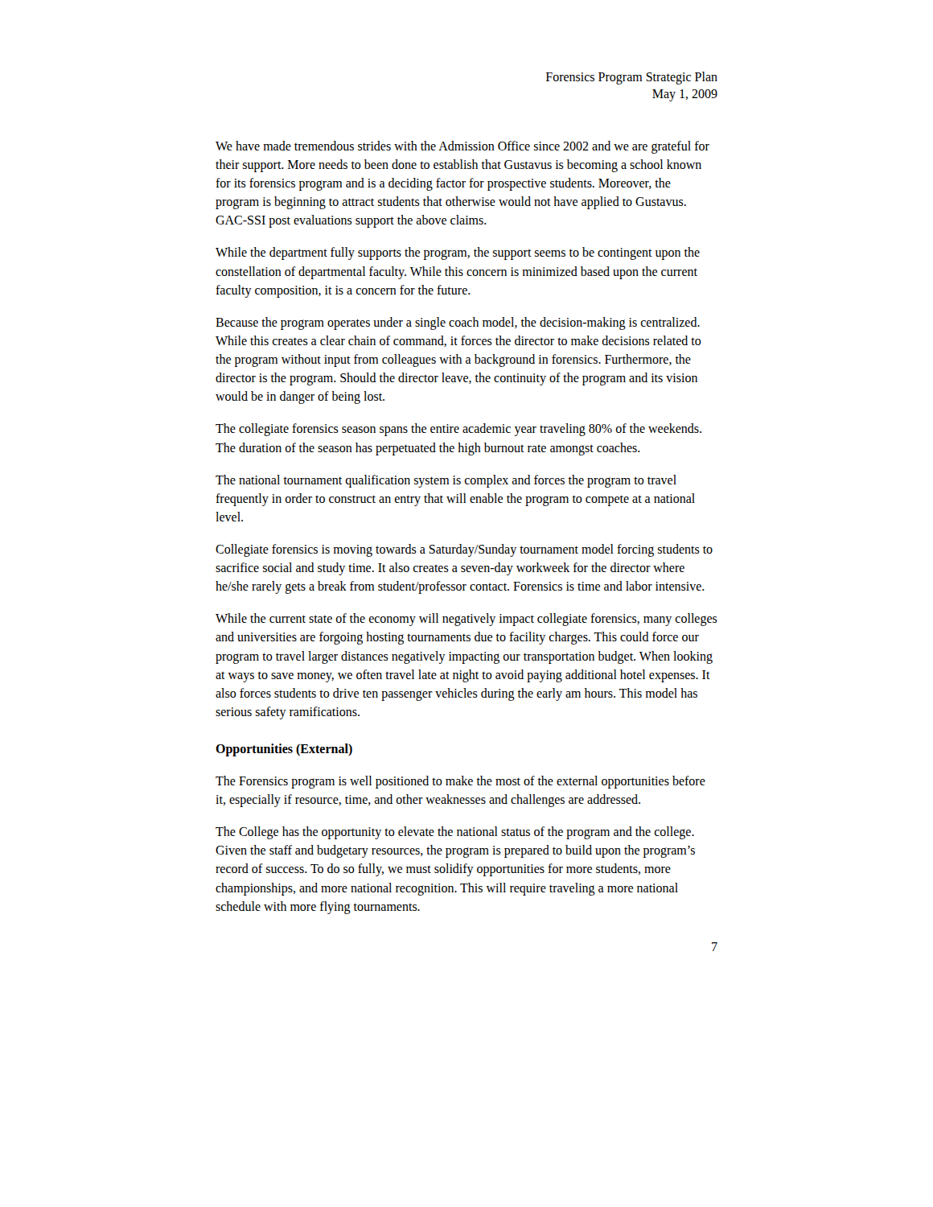Forensics Program Strategic Plan May 1, 2009
We have made tremendous strides with the Admission Office since 2002 and we are grateful for their support. More needs to been done to establish that Gustavus is becoming a school known for its forensics program and is a deciding factor for prospective students. Moreover, the program is beginning to attract students that otherwise would not have applied to Gustavus. GAC-SSI post evaluations support the above claims.
While the department fully supports the program, the support seems to be contingent upon the constellation of departmental faculty. While this concern is minimized based upon the current faculty composition, it is a concern for the future.
Because the program operates under a single coach model, the decision-making is centralized. While this creates a clear chain of command, it forces the director to make decisions related to the program without input from colleagues with a background in forensics. Furthermore, the director is the program. Should the director leave, the continuity of the program and its vision would be in danger of being lost.
The collegiate forensics season spans the entire academic year traveling 80% of the weekends. The duration of the season has perpetuated the high burnout rate amongst coaches.
The national tournament qualification system is complex and forces the program to travel frequently in order to construct an entry that will enable the program to compete at a national level.
Collegiate forensics is moving towards a Saturday/Sunday tournament model forcing students to sacrifice social and study time. It also creates a seven-day workweek for the director where he/she rarely gets a break from student/professor contact. Forensics is time and labor intensive.
While the current state of the economy will negatively impact collegiate forensics, many colleges and universities are forgoing hosting tournaments due to facility charges. This could force our program to travel larger distances negatively impacting our transportation budget. When looking at ways to save money, we often travel late at night to avoid paying additional hotel expenses. It also forces students to drive ten passenger vehicles during the early am hours. This model has serious safety ramifications.
Opportunities (External)
The Forensics program is well positioned to make the most of the external opportunities before it, especially if resource, time, and other weaknesses and challenges are addressed.
The College has the opportunity to elevate the national status of the program and the college. Given the staff and budgetary resources, the program is prepared to build upon the program’s record of success. To do so fully, we must solidify opportunities for more students, more championships, and more national recognition. This will require traveling a more national schedule with more flying tournaments.
7